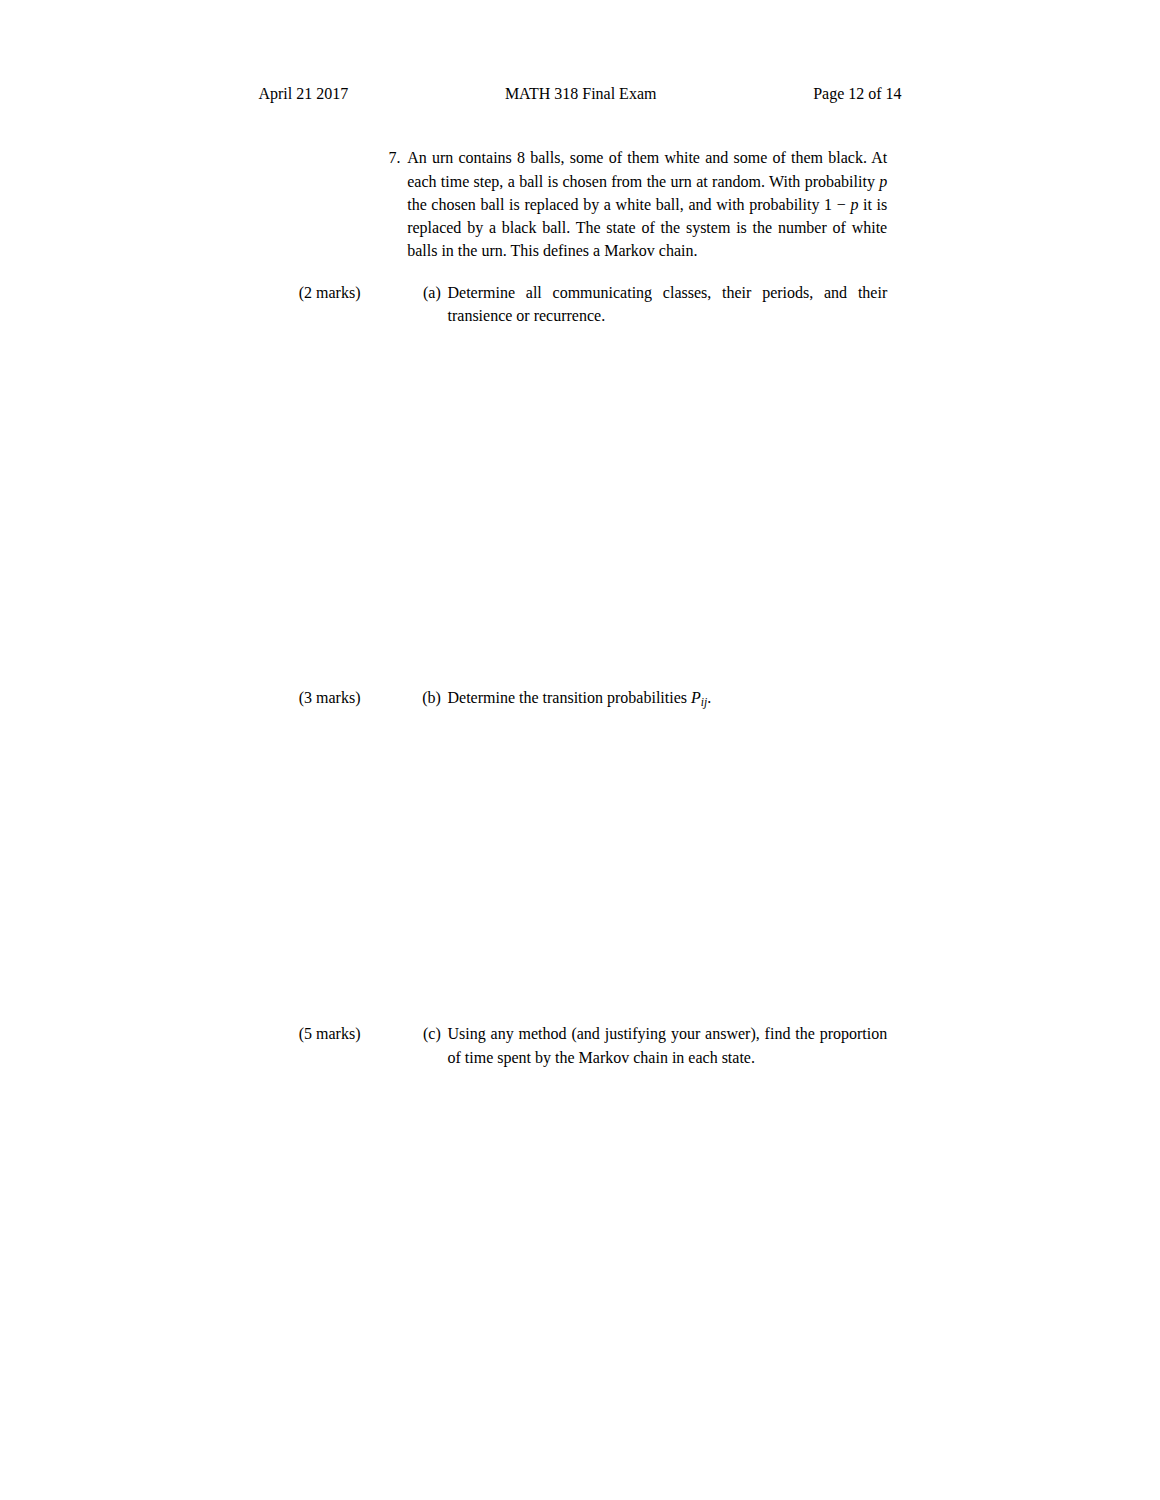April 21 2017
MATH 318 Final Exam
Page 12 of 14
7.
An urn contains 8 balls, some of them white and some of them black. At each time step, a ball is chosen from the urn at random. With probability p the chosen ball is replaced by a white ball, and with probability 1 − p it is replaced by a black ball. The state of the system is the number of white balls in the urn. This defines a Markov chain.
(2 marks)
(a)
Determine all communicating classes, their periods, and their transience or recurrence.
(3 marks)
(b)
Determine the transition probabilities Pij.
(5 marks)
(c)
Using any method (and justifying your answer), find the proportion of time spent by the Markov chain in each state.